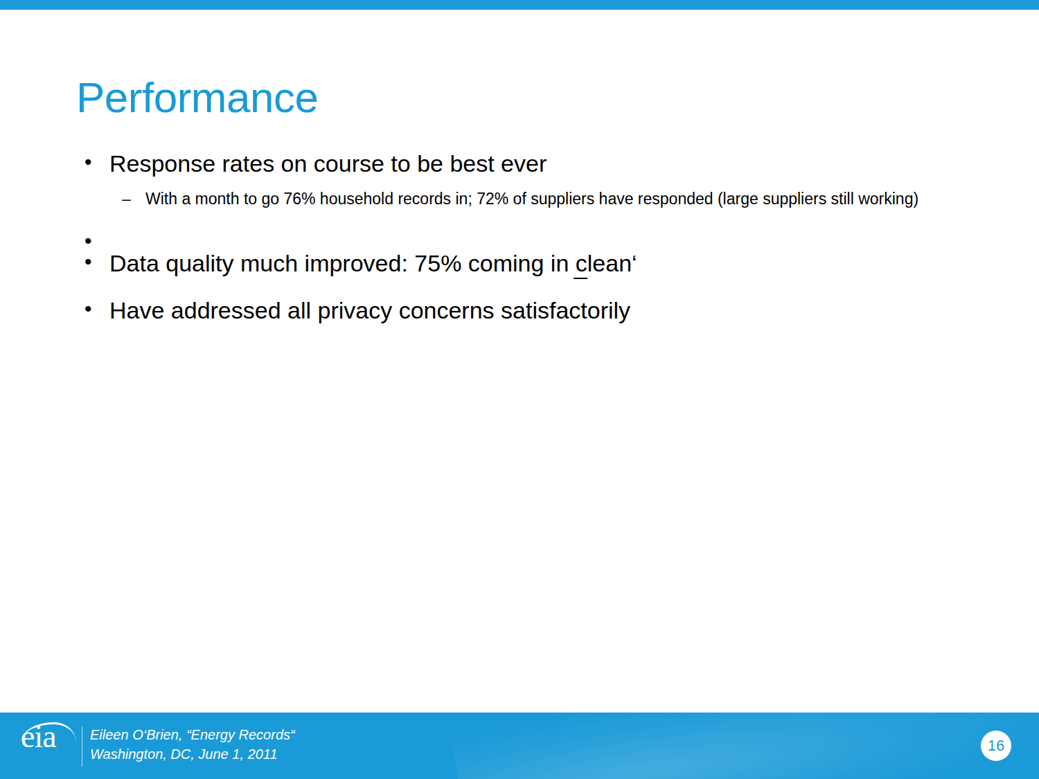Performance
Response rates on course to be best ever
With a month to go 76% household records in; 72% of suppliers have responded (large suppliers still working)
Data quality much improved: 75% coming in _clean‘
Have addressed all privacy concerns satisfactorily
eia
Eileen O‘Brien, “Energy Records“
Washington, DC, June 1, 2011
16